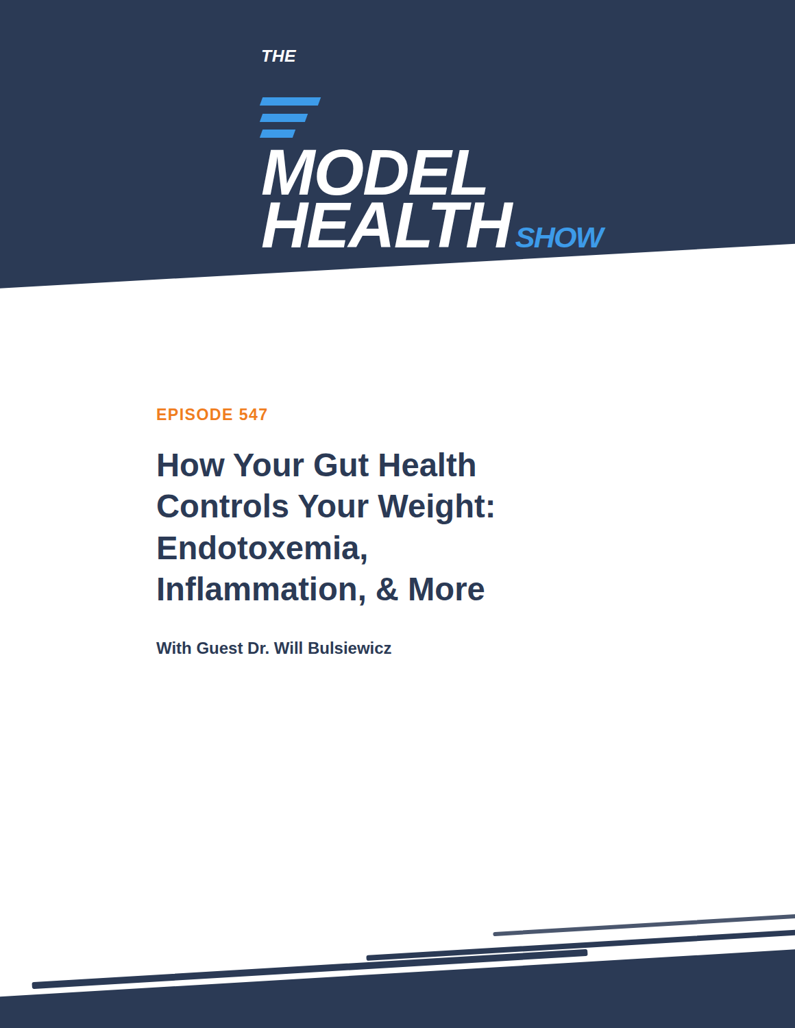The Model Health Show
Episode 547
How Your Gut Health Controls Your Weight: Endotoxemia, Inflammation, & More
With Guest Dr. Will Bulsiewicz